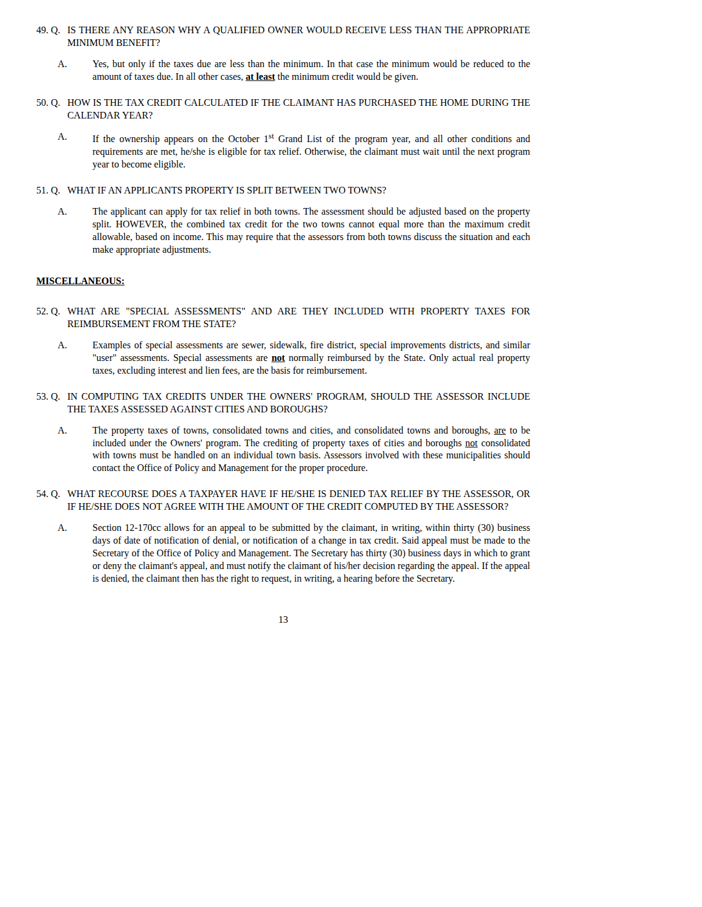49. Q. Is there any reason why a qualified owner would receive less than the appropriate minimum benefit?
A. Yes, but only if the taxes due are less than the minimum. In that case the minimum would be reduced to the amount of taxes due. In all other cases, at least the minimum credit would be given.
50. Q. How is the tax credit calculated if the claimant has purchased the home during the calendar year?
A. If the ownership appears on the October 1st Grand List of the program year, and all other conditions and requirements are met, he/she is eligible for tax relief. Otherwise, the claimant must wait until the next program year to become eligible.
51. Q. What if an applicants property is split between two towns?
A. The applicant can apply for tax relief in both towns. The assessment should be adjusted based on the property split. HOWEVER, the combined tax credit for the two towns cannot equal more than the maximum credit allowable, based on income. This may require that the assessors from both towns discuss the situation and each make appropriate adjustments.
MISCELLANEOUS:
52. Q. What are "special assessments" and are they included with property taxes for reimbursement from the state?
A. Examples of special assessments are sewer, sidewalk, fire district, special improvements districts, and similar "user" assessments. Special assessments are not normally reimbursed by the State. Only actual real property taxes, excluding interest and lien fees, are the basis for reimbursement.
53. Q. In computing tax credits under the owners' program, should the assessor include the taxes assessed against cities and boroughs?
A. The property taxes of towns, consolidated towns and cities, and consolidated towns and boroughs, are to be included under the Owners' program. The crediting of property taxes of cities and boroughs not consolidated with towns must be handled on an individual town basis. Assessors involved with these municipalities should contact the Office of Policy and Management for the proper procedure.
54. Q. What recourse does a taxpayer have if he/she is denied tax relief by the assessor, or if he/she does not agree with the amount of the credit computed by the assessor?
A. Section 12-170cc allows for an appeal to be submitted by the claimant, in writing, within thirty (30) business days of date of notification of denial, or notification of a change in tax credit. Said appeal must be made to the Secretary of the Office of Policy and Management. The Secretary has thirty (30) business days in which to grant or deny the claimant's appeal, and must notify the claimant of his/her decision regarding the appeal. If the appeal is denied, the claimant then has the right to request, in writing, a hearing before the Secretary.
13